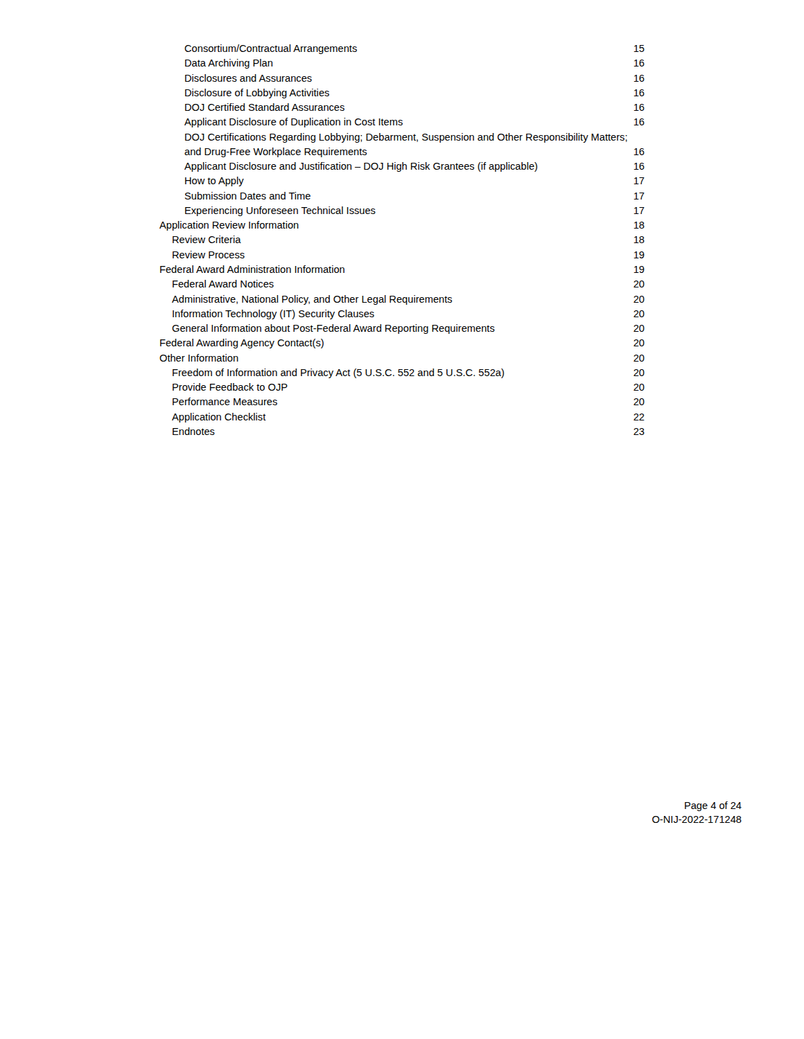Consortium/Contractual Arrangements 15
Data Archiving Plan 16
Disclosures and Assurances 16
Disclosure of Lobbying Activities 16
DOJ Certified Standard Assurances 16
Applicant Disclosure of Duplication in Cost Items 16
DOJ Certifications Regarding Lobbying; Debarment, Suspension and Other Responsibility Matters;
and Drug-Free Workplace Requirements 16
Applicant Disclosure and Justification – DOJ High Risk Grantees (if applicable) 16
How to Apply 17
Submission Dates and Time 17
Experiencing Unforeseen Technical Issues 17
Application Review Information 18
Review Criteria 18
Review Process 19
Federal Award Administration Information 19
Federal Award Notices 20
Administrative, National Policy, and Other Legal Requirements 20
Information Technology (IT) Security Clauses 20
General Information about Post-Federal Award Reporting Requirements 20
Federal Awarding Agency Contact(s) 20
Other Information 20
Freedom of Information and Privacy Act (5 U.S.C. 552 and 5 U.S.C. 552a) 20
Provide Feedback to OJP 20
Performance Measures 20
Application Checklist 22
Endnotes 23
Page 4 of 24
O-NIJ-2022-171248